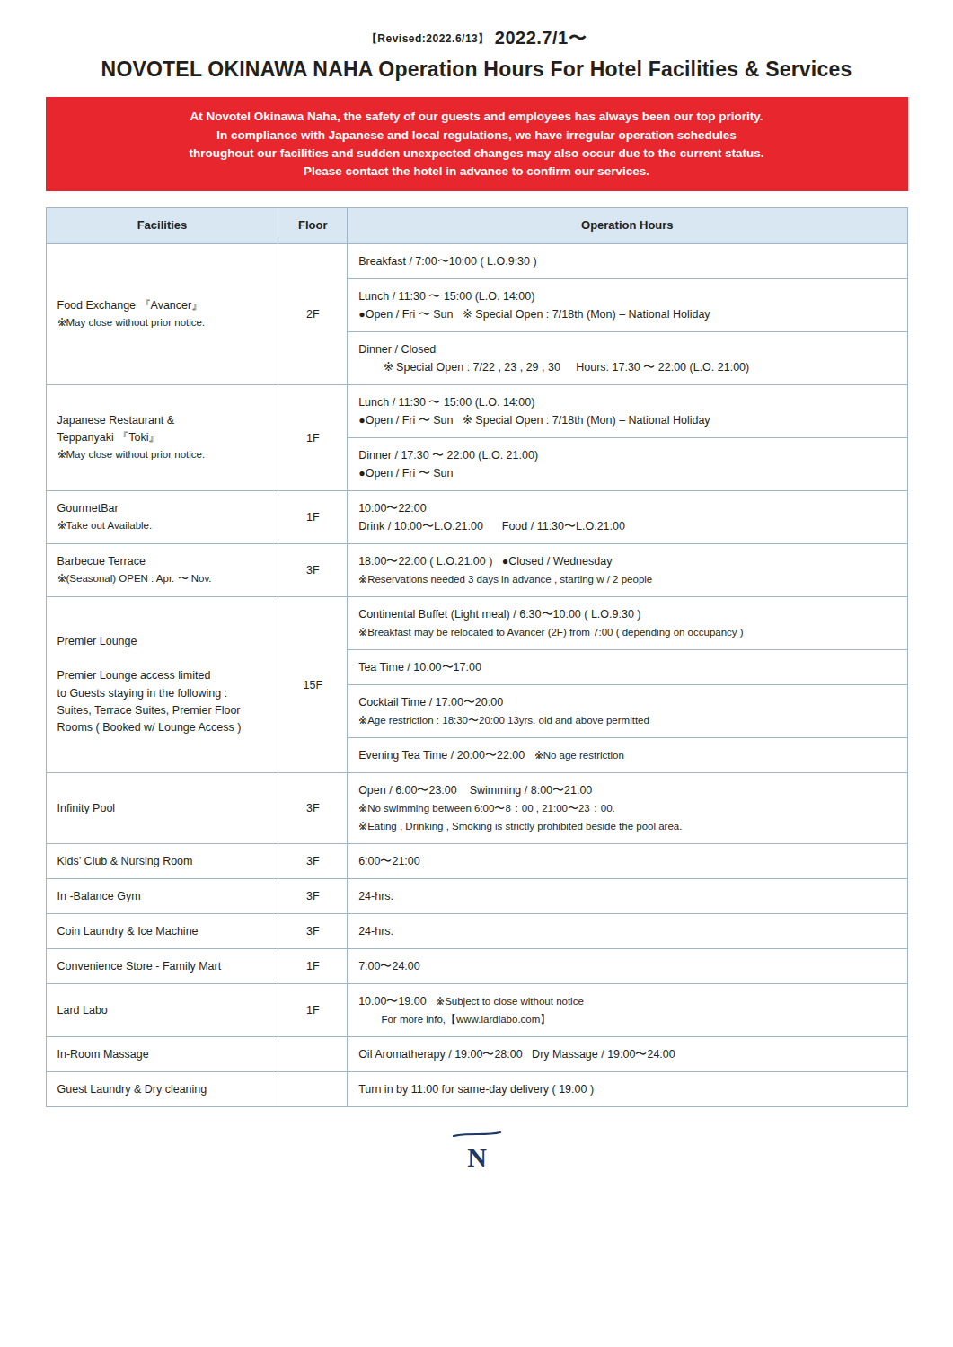【Revised:2022.6/13】 2022.7/1〜
NOVOTEL OKINAWA NAHA Operation Hours For Hotel Facilities & Services
At Novotel Okinawa Naha, the safety of our guests and employees has always been our top priority.
In compliance with Japanese and local regulations, we have irregular operation schedules
throughout our facilities and sudden unexpected changes may also occur due to the current status.
Please contact the hotel in advance to confirm our services.
| Facilities | Floor | Operation Hours |
| --- | --- | --- |
| Food Exchange 『Avancer』 ※May close without prior notice. | 2F | Breakfast / 7:00〜10:00 ( L.O.9:30 ) |
| Lunch / 11:30 〜 15:00 (L.O. 14:00) ●Open / Fri 〜 Sun ※ Special Open : 7/18th (Mon) – National Holiday |
| Dinner / Closed ※ Special Open : 7/22 , 23 , 29 , 30 Hours: 17:30 〜 22:00 (L.O. 21:00) |
| Japanese Restaurant & Teppanyaki 『Toki』 ※May close without prior notice. | 1F | Lunch / 11:30 〜 15:00 (L.O. 14:00) ●Open / Fri 〜 Sun ※ Special Open : 7/18th (Mon) – National Holiday |
| Dinner / 17:30 〜 22:00 (L.O. 21:00) ●Open / Fri 〜 Sun |
| GourmetBar ※Take out Available. | 1F | 10:00〜22:00 Drink / 10:00〜L.O.21:00 Food / 11:30〜L.O.21:00 |
| Barbecue Terrace ※(Seasonal) OPEN : Apr. 〜 Nov. | 3F | 18:00〜22:00 ( L.O.21:00 ) ●Closed / Wednesday ※Reservations needed 3 days in advance , starting w / 2 people |
| Premier Lounge Premier Lounge access limited to Guests staying in the following : Suites, Terrace Suites, Premier Floor Rooms ( Booked w/ Lounge Access ) | 15F | Continental Buffet (Light meal) / 6:30〜10:00 ( L.O.9:30 ) ※Breakfast may be relocated to Avancer (2F) from 7:00 ( depending on occupancy ) |
| Tea Time / 10:00〜17:00 |
| Cocktail Time / 17:00〜20:00 ※Age restriction : 18:30〜20:00 13yrs. old and above permitted |
| Evening Tea Time / 20:00〜22:00 ※No age restriction |
| Infinity Pool | 3F | Open / 6:00〜23:00 Swimming / 8:00〜21:00 ※No swimming between 6:00〜8：00 , 21:00〜23：00. ※Eating , Drinking , Smoking is strictly prohibited beside the pool area. |
| Kids’ Club & Nursing Room | 3F | 6:00〜21:00 |
| In -Balance Gym | 3F | 24-hrs. |
| Coin Laundry & Ice Machine | 3F | 24-hrs. |
| Convenience Store - Family Mart | 1F | 7:00〜24:00 |
| Lard Labo | 1F | 10:00〜19:00 ※Subject to close without notice For more info,【www.lardlabo.com】 |
| In-Room Massage | | Oil Aromatherapy / 19:00〜28:00 Dry Massage / 19:00〜24:00 |
| Guest Laundry & Dry cleaning | | Turn in by 11:00 for same-day delivery ( 19:00 ) |
N